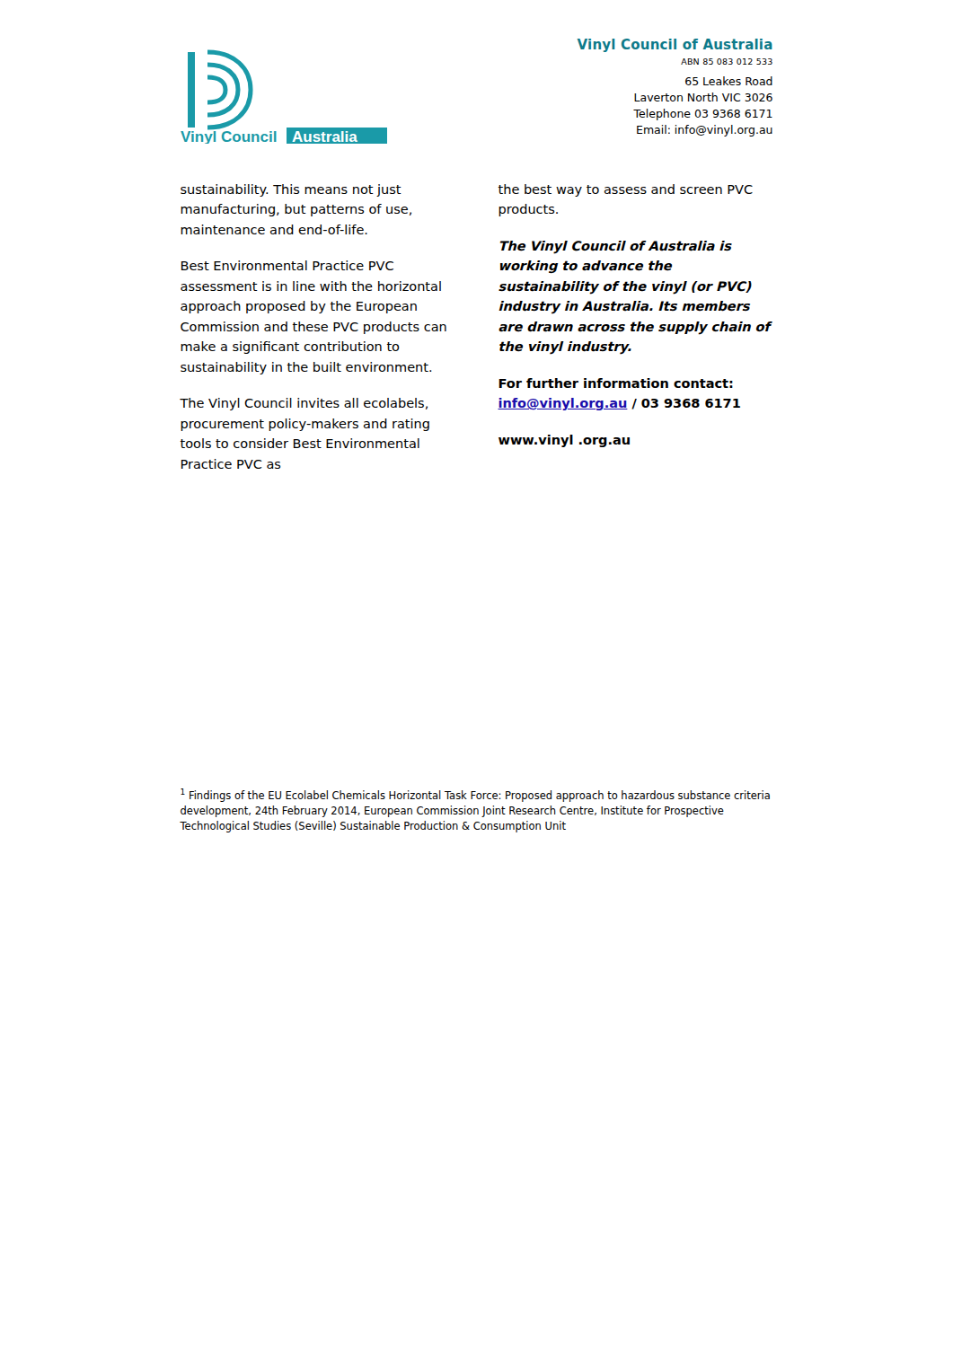Vinyl Council Australia
Vinyl Council of Australia
ABN 85 083 012 533
65 Leakes Road
Laverton North VIC 3026
Telephone 03 9368 6171
Email: info@vinyl.org.au
sustainability. This means not just manufacturing, but patterns of use, maintenance and end-of-life.
Best Environmental Practice PVC assessment is in line with the horizontal approach proposed by the European Commission and these PVC products can make a significant contribution to sustainability in the built environment.
The Vinyl Council invites all ecolabels, procurement policy-makers and rating tools to consider Best Environmental Practice PVC as
the best way to assess and screen PVC products.
The Vinyl Council of Australia is working to advance the sustainability of the vinyl (or PVC) industry in Australia. Its members are drawn across the supply chain of the vinyl industry.
For further information contact: info@vinyl.org.au / 03 9368 6171
www.vinyl .org.au
1 Findings of the EU Ecolabel Chemicals Horizontal Task Force: Proposed approach to hazardous substance criteria development, 24th February 2014, European Commission Joint Research Centre, Institute for Prospective Technological Studies (Seville) Sustainable Production & Consumption Unit